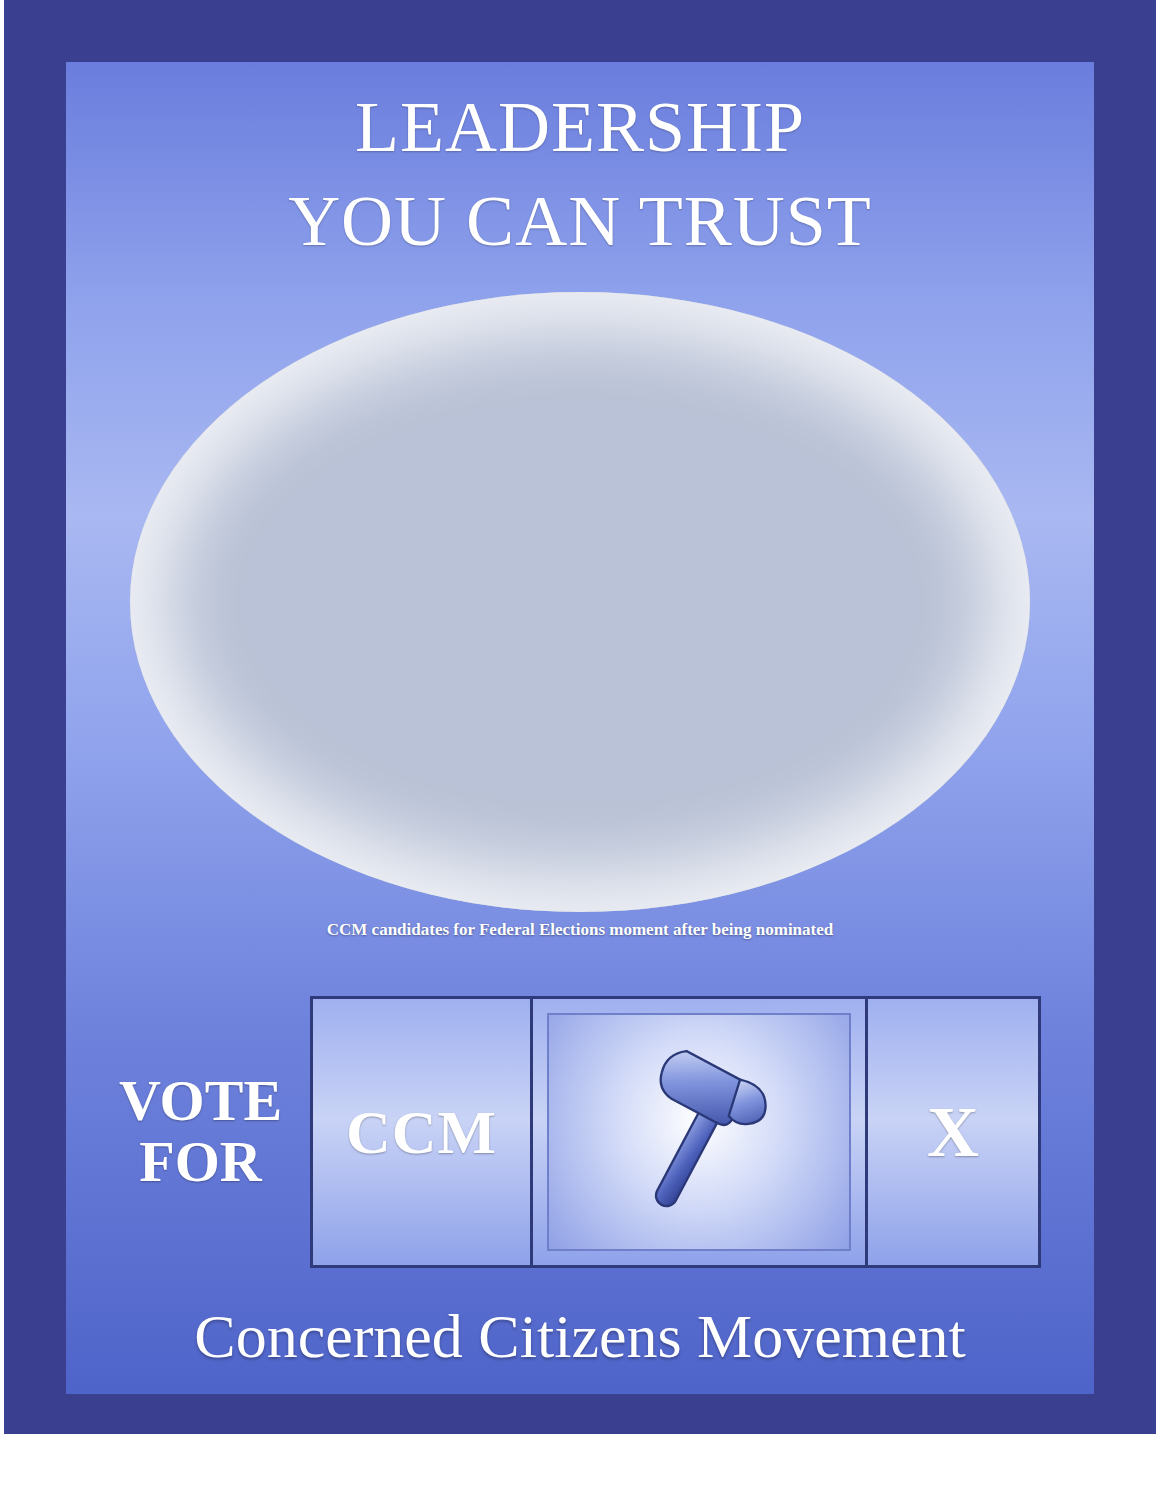LEADERSHIP YOU CAN TRUST
CCM candidates for Federal Elections moment after being nominated
VOTE
FOR
CCM
X
Concerned Citizens Movement